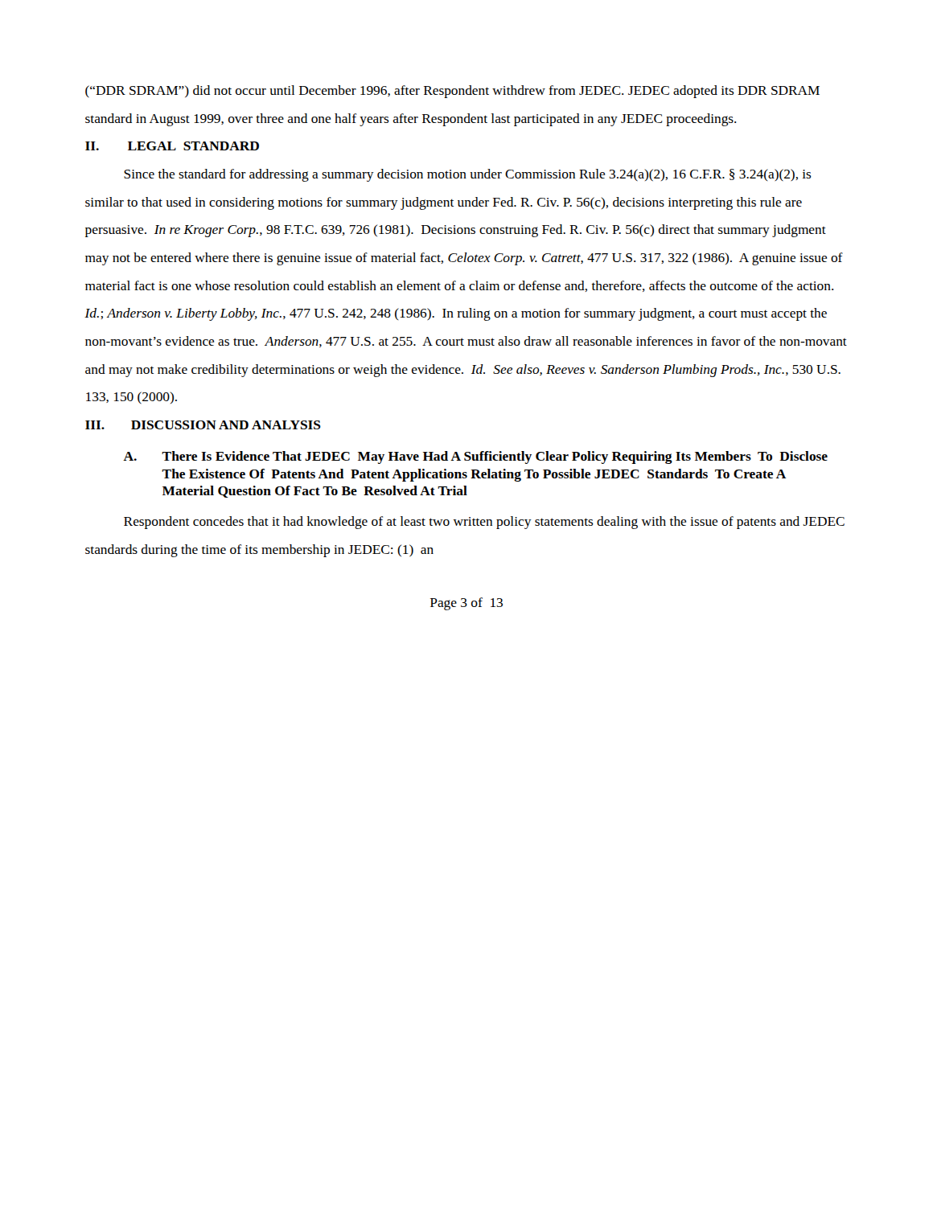(“DDR SDRAM”) did not occur until December 1996, after Respondent withdrew from JEDEC. JEDEC adopted its DDR SDRAM standard in August 1999, over three and one half years after Respondent last participated in any JEDEC proceedings.
II. LEGAL STANDARD
Since the standard for addressing a summary decision motion under Commission Rule 3.24(a)(2), 16 C.F.R. § 3.24(a)(2), is similar to that used in considering motions for summary judgment under Fed. R. Civ. P. 56(c), decisions interpreting this rule are persuasive. In re Kroger Corp., 98 F.T.C. 639, 726 (1981). Decisions construing Fed. R. Civ. P. 56(c) direct that summary judgment may not be entered where there is genuine issue of material fact, Celotex Corp. v. Catrett, 477 U.S. 317, 322 (1986). A genuine issue of material fact is one whose resolution could establish an element of a claim or defense and, therefore, affects the outcome of the action. Id.; Anderson v. Liberty Lobby, Inc., 477 U.S. 242, 248 (1986). In ruling on a motion for summary judgment, a court must accept the non-movant’s evidence as true. Anderson, 477 U.S. at 255. A court must also draw all reasonable inferences in favor of the non-movant and may not make credibility determinations or weigh the evidence. Id. See also, Reeves v. Sanderson Plumbing Prods., Inc., 530 U.S. 133, 150 (2000).
III. DISCUSSION AND ANALYSIS
A. There Is Evidence That JEDEC May Have Had A Sufficiently Clear Policy Requiring Its Members To Disclose The Existence Of Patents And Patent Applications Relating To Possible JEDEC Standards To Create A Material Question Of Fact To Be Resolved At Trial
Respondent concedes that it had knowledge of at least two written policy statements dealing with the issue of patents and JEDEC standards during the time of its membership in JEDEC: (1) an
Page 3 of 13